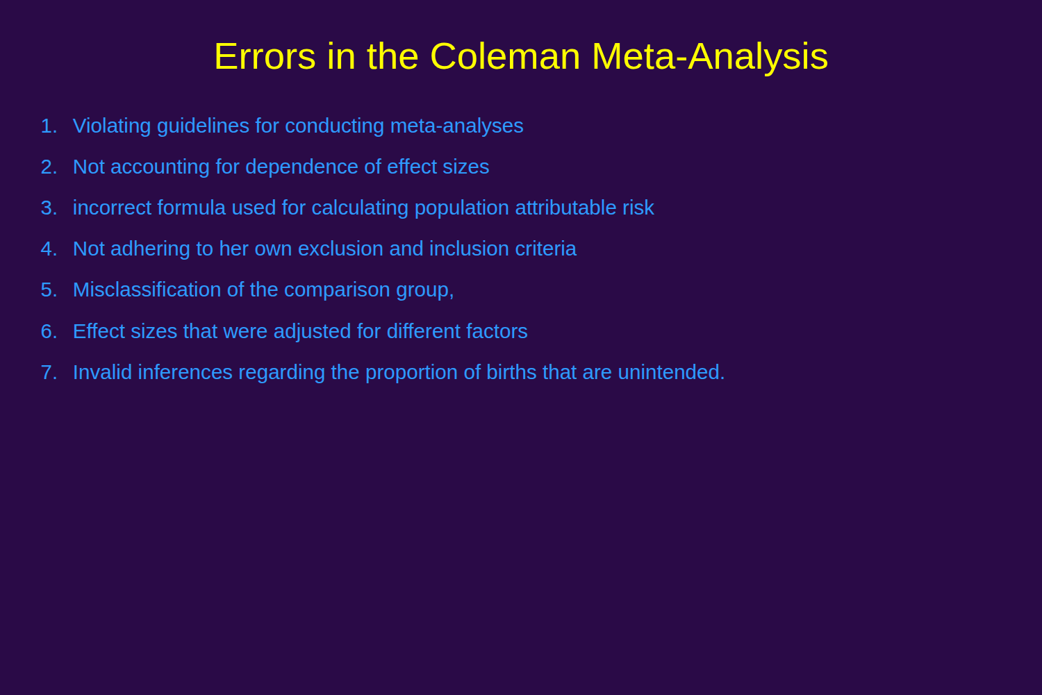Errors in the Coleman Meta-Analysis
Violating guidelines for conducting meta-analyses
Not accounting for dependence of effect sizes
incorrect formula used for calculating population attributable risk
Not adhering to her own exclusion and inclusion criteria
Misclassification of the comparison group,
Effect sizes that were adjusted for different factors
Invalid inferences regarding the proportion of births that are unintended.